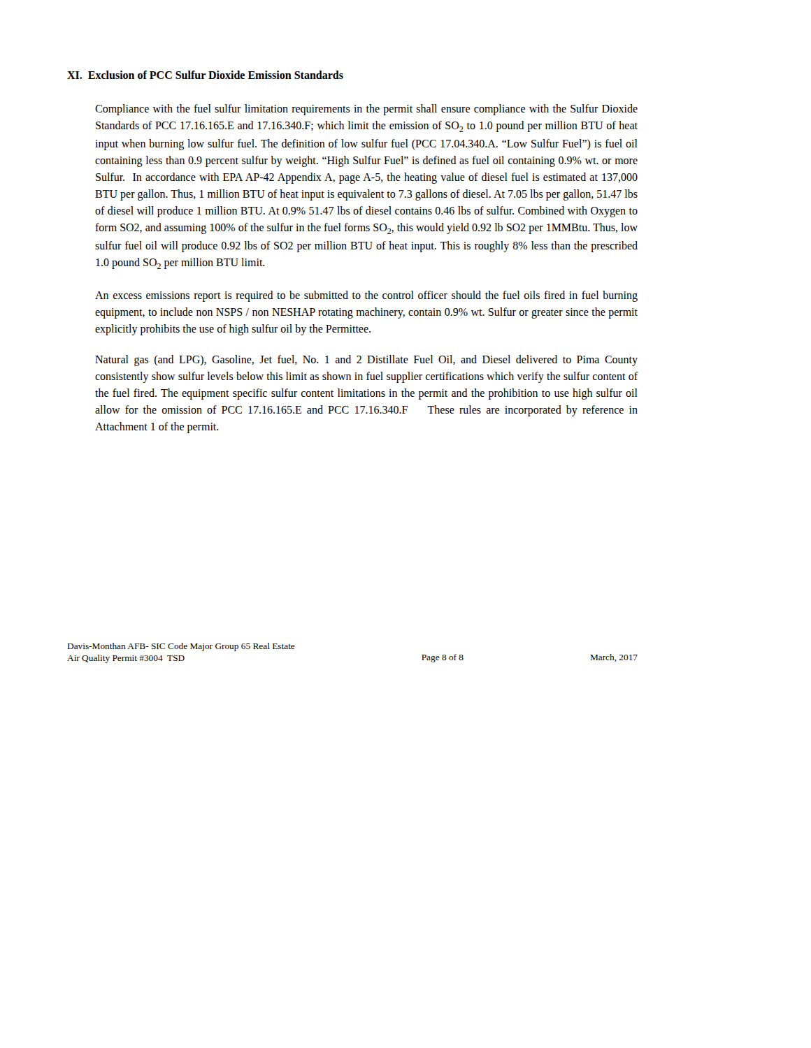XI. Exclusion of PCC Sulfur Dioxide Emission Standards
Compliance with the fuel sulfur limitation requirements in the permit shall ensure compliance with the Sulfur Dioxide Standards of PCC 17.16.165.E and 17.16.340.F; which limit the emission of SO2 to 1.0 pound per million BTU of heat input when burning low sulfur fuel. The definition of low sulfur fuel (PCC 17.04.340.A. “Low Sulfur Fuel”) is fuel oil containing less than 0.9 percent sulfur by weight. “High Sulfur Fuel” is defined as fuel oil containing 0.9% wt. or more Sulfur. In accordance with EPA AP-42 Appendix A, page A-5, the heating value of diesel fuel is estimated at 137,000 BTU per gallon. Thus, 1 million BTU of heat input is equivalent to 7.3 gallons of diesel. At 7.05 lbs per gallon, 51.47 lbs of diesel will produce 1 million BTU. At 0.9% 51.47 lbs of diesel contains 0.46 lbs of sulfur. Combined with Oxygen to form SO2, and assuming 100% of the sulfur in the fuel forms SO2, this would yield 0.92 lb SO2 per 1MMBtu. Thus, low sulfur fuel oil will produce 0.92 lbs of SO2 per million BTU of heat input. This is roughly 8% less than the prescribed 1.0 pound SO2 per million BTU limit.
An excess emissions report is required to be submitted to the control officer should the fuel oils fired in fuel burning equipment, to include non NSPS / non NESHAP rotating machinery, contain 0.9% wt. Sulfur or greater since the permit explicitly prohibits the use of high sulfur oil by the Permittee.
Natural gas (and LPG), Gasoline, Jet fuel, No. 1 and 2 Distillate Fuel Oil, and Diesel delivered to Pima County consistently show sulfur levels below this limit as shown in fuel supplier certifications which verify the sulfur content of the fuel fired. The equipment specific sulfur content limitations in the permit and the prohibition to use high sulfur oil allow for the omission of PCC 17.16.165.E and PCC 17.16.340.F These rules are incorporated by reference in Attachment 1 of the permit.
Davis-Monthan AFB- SIC Code Major Group 65 Real Estate
Air Quality Permit #3004 TSD
Page 8 of 8
March, 2017